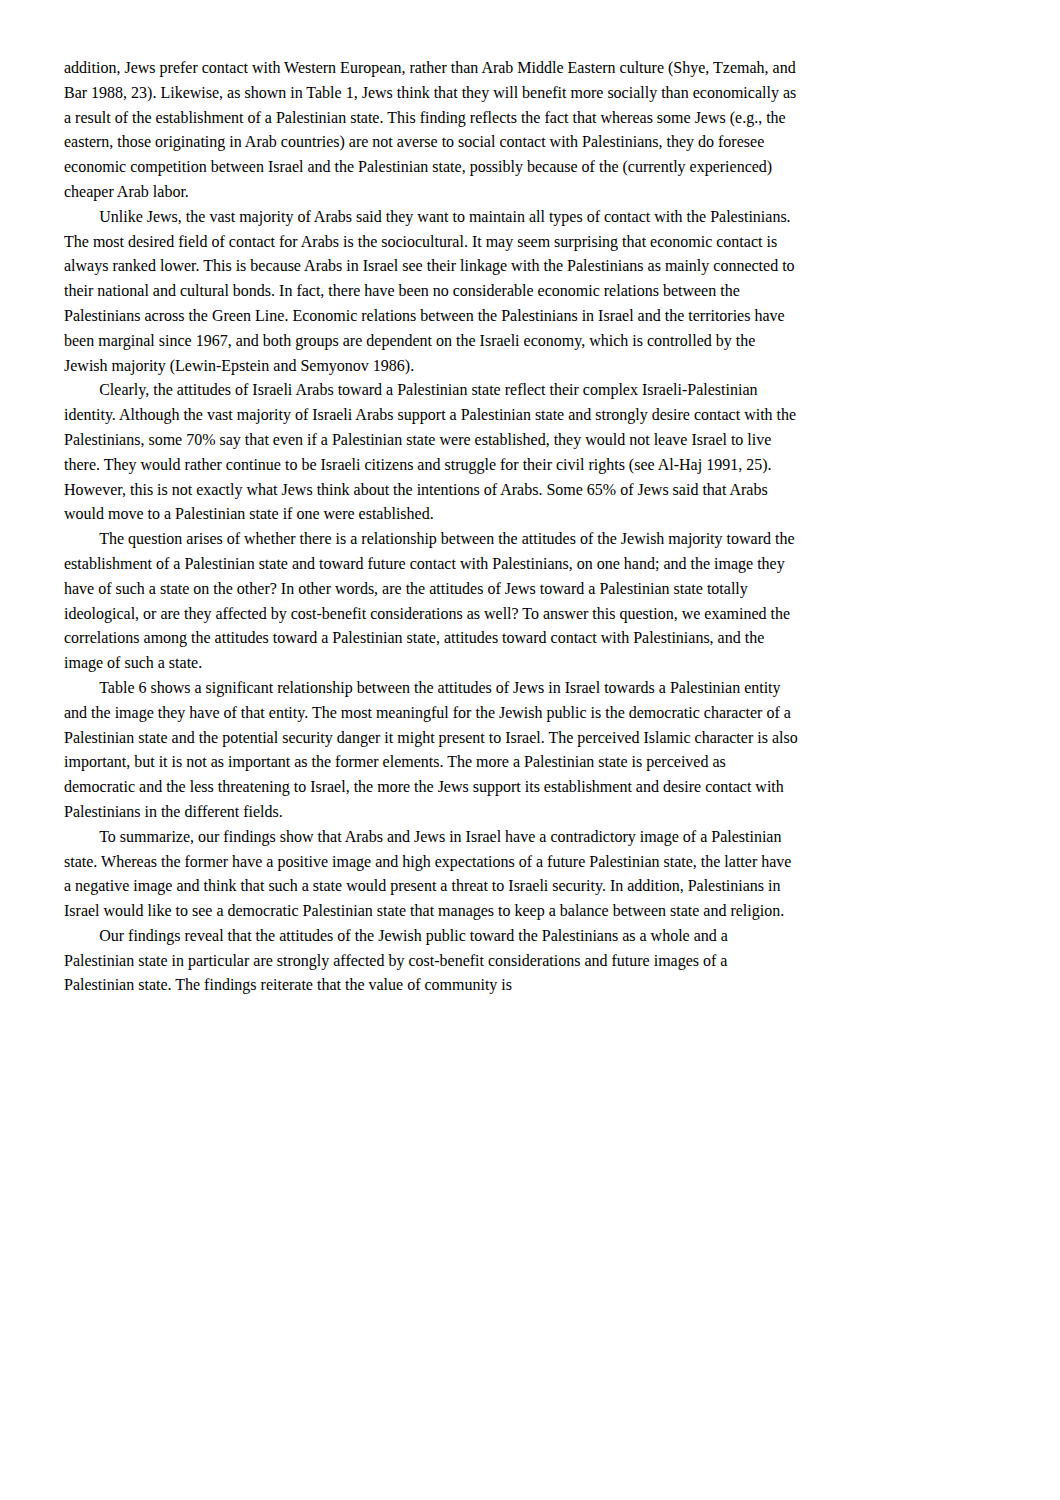addition, Jews prefer contact with Western European, rather than Arab Middle Eastern culture (Shye, Tzemah, and Bar 1988, 23). Likewise, as shown in Table 1, Jews think that they will benefit more socially than economically as a result of the establishment of a Palestinian state. This finding reflects the fact that whereas some Jews (e.g., the eastern, those originating in Arab countries) are not averse to social contact with Palestinians, they do foresee economic competition between Israel and the Palestinian state, possibly because of the (currently experienced) cheaper Arab labor.
Unlike Jews, the vast majority of Arabs said they want to maintain all types of contact with the Palestinians. The most desired field of contact for Arabs is the sociocultural. It may seem surprising that economic contact is always ranked lower. This is because Arabs in Israel see their linkage with the Palestinians as mainly connected to their national and cultural bonds. In fact, there have been no considerable economic relations between the Palestinians across the Green Line. Economic relations between the Palestinians in Israel and the territories have been marginal since 1967, and both groups are dependent on the Israeli economy, which is controlled by the Jewish majority (Lewin-Epstein and Semyonov 1986).
Clearly, the attitudes of Israeli Arabs toward a Palestinian state reflect their complex Israeli-Palestinian identity. Although the vast majority of Israeli Arabs support a Palestinian state and strongly desire contact with the Palestinians, some 70% say that even if a Palestinian state were established, they would not leave Israel to live there. They would rather continue to be Israeli citizens and struggle for their civil rights (see Al-Haj 1991, 25). However, this is not exactly what Jews think about the intentions of Arabs. Some 65% of Jews said that Arabs would move to a Palestinian state if one were established.
The question arises of whether there is a relationship between the attitudes of the Jewish majority toward the establishment of a Palestinian state and toward future contact with Palestinians, on one hand; and the image they have of such a state on the other? In other words, are the attitudes of Jews toward a Palestinian state totally ideological, or are they affected by cost-benefit considerations as well? To answer this question, we examined the correlations among the attitudes toward a Palestinian state, attitudes toward contact with Palestinians, and the image of such a state.
Table 6 shows a significant relationship between the attitudes of Jews in Israel towards a Palestinian entity and the image they have of that entity. The most meaningful for the Jewish public is the democratic character of a Palestinian state and the potential security danger it might present to Israel. The perceived Islamic character is also important, but it is not as important as the former elements. The more a Palestinian state is perceived as democratic and the less threatening to Israel, the more the Jews support its establishment and desire contact with Palestinians in the different fields.
To summarize, our findings show that Arabs and Jews in Israel have a contradictory image of a Palestinian state. Whereas the former have a positive image and high expectations of a future Palestinian state, the latter have a negative image and think that such a state would present a threat to Israeli security. In addition, Palestinians in Israel would like to see a democratic Palestinian state that manages to keep a balance between state and religion.
Our findings reveal that the attitudes of the Jewish public toward the Palestinians as a whole and a Palestinian state in particular are strongly affected by cost-benefit considerations and future images of a Palestinian state. The findings reiterate that the value of community is